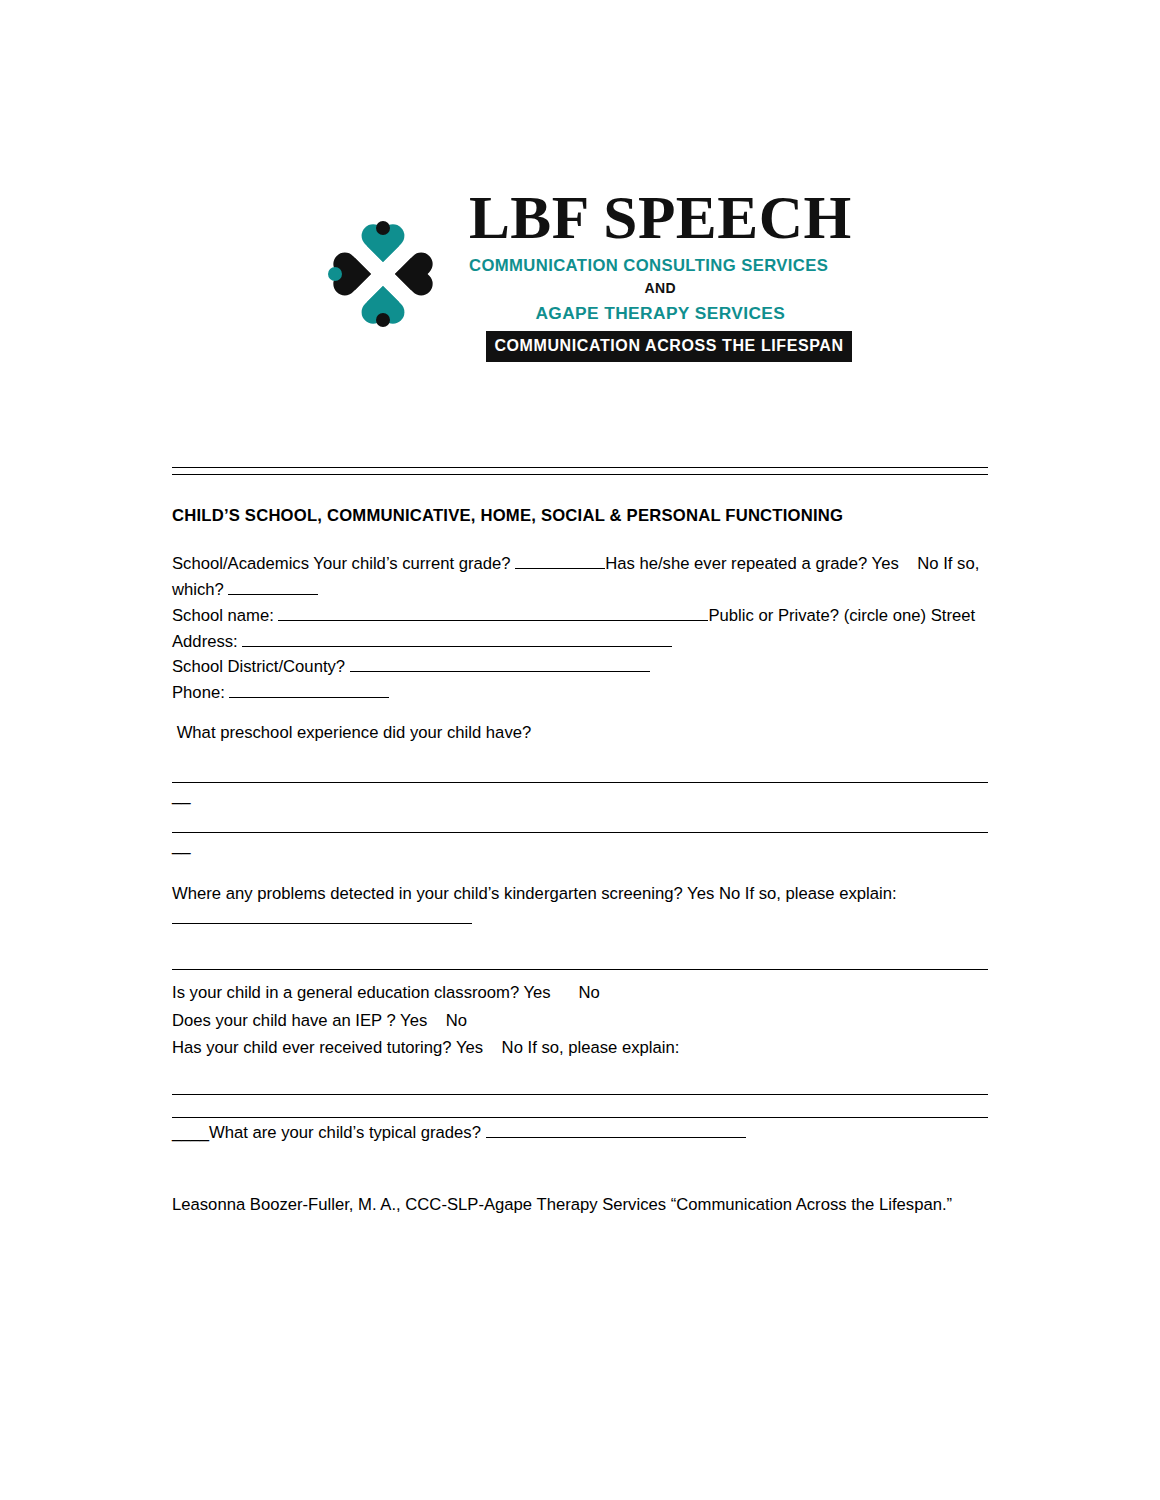LBF SPEECH
COMMUNICATION CONSULTING SERVICES
AND
AGAPE THERAPY SERVICES
COMMUNICATION ACROSS THE LIFESPAN
CHILD’S SCHOOL, COMMUNICATIVE, HOME, SOCIAL & PERSONAL FUNCTIONING
School/Academics Your child’s current grade? Has he/she ever repeated a grade? Yes No If so, which?
School name: Public or Private? (circle one) Street Address:
School District/County?
Phone:
What preschool experience did your child have?
__ __
Where any problems detected in your child’s kindergarten screening? Yes No If so, please explain:
Is your child in a general education classroom? Yes No
Does your child have an IEP ? Yes No
Has your child ever received tutoring? Yes No If so, please explain:
____What are your child’s typical grades?
Leasonna Boozer-Fuller, M. A., CCC-SLP-Agape Therapy Services “Communication Across the Lifespan.”